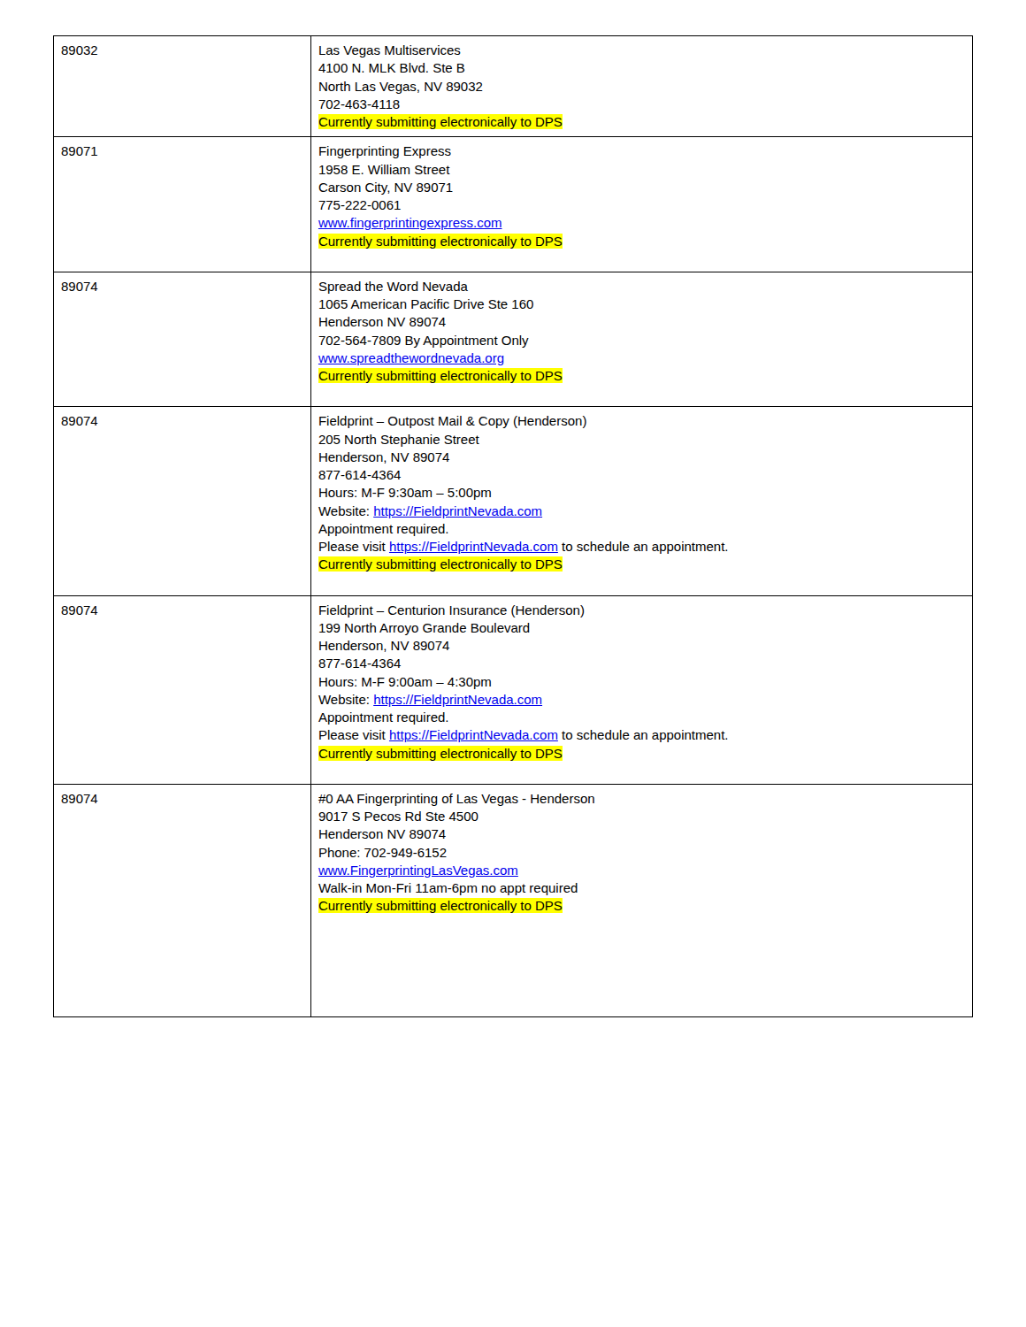| 89032 | Las Vegas Multiservices 4100 N. MLK Blvd. Ste B North Las Vegas, NV 89032 702-463-4118 Currently submitting electronically to DPS |
| 89071 | Fingerprinting Express 1958 E. William Street Carson City, NV 89071 775-222-0061 www.fingerprintingexpress.com Currently submitting electronically to DPS |
| 89074 | Spread the Word Nevada 1065 American Pacific Drive Ste 160 Henderson NV 89074 702-564-7809 By Appointment Only www.spreadthewordnevada.org Currently submitting electronically to DPS |
| 89074 | Fieldprint – Outpost Mail & Copy (Henderson) 205 North Stephanie Street Henderson, NV 89074 877-614-4364 Hours: M-F 9:30am – 5:00pm Website: https://FieldprintNevada.com Appointment required. Please visit https://FieldprintNevada.com to schedule an appointment. Currently submitting electronically to DPS |
| 89074 | Fieldprint – Centurion Insurance (Henderson) 199 North Arroyo Grande Boulevard Henderson, NV 89074 877-614-4364 Hours: M-F 9:00am – 4:30pm Website: https://FieldprintNevada.com Appointment required. Please visit https://FieldprintNevada.com to schedule an appointment. Currently submitting electronically to DPS |
| 89074 | #0 AA Fingerprinting of Las Vegas - Henderson 9017 S Pecos Rd Ste 4500 Henderson NV 89074 Phone: 702-949-6152 www.FingerprintingLasVegas.com Walk-in Mon-Fri 11am-6pm no appt required Currently submitting electronically to DPS |